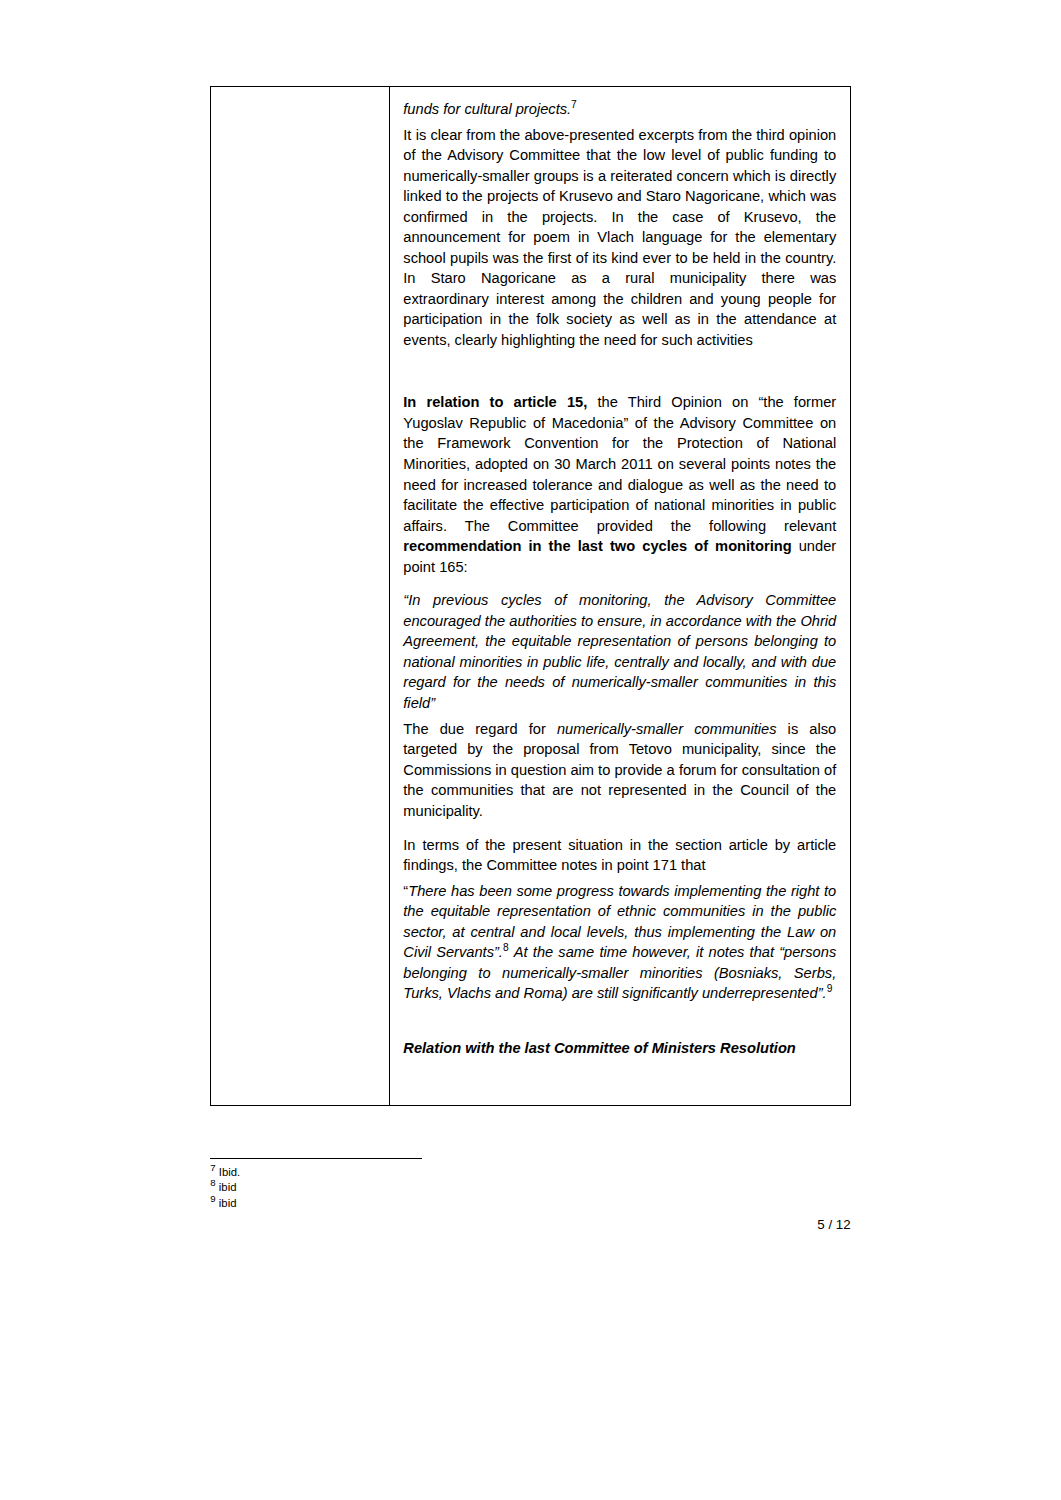| | funds for cultural projects. 7 It is clear from the above-presented excerpts from the third opinion of the Advisory Committee that the low level of public funding to numerically-smaller groups is a reiterated concern which is directly linked to the projects of Krusevo and Staro Nagoricane, which was confirmed in the projects. In the case of Krusevo, the announcement for poem in Vlach language for the elementary school pupils was the first of its kind ever to be held in the country. In Staro Nagoricane as a rural municipality there was extraordinary interest among the children and young people for participation in the folk society as well as in the attendance at events, clearly highlighting the need for such activities In relation to article 15, the Third Opinion on “the former Yugoslav Republic of Macedonia” of the Advisory Committee on the Framework Convention for the Protection of National Minorities, adopted on 30 March 2011 on several points notes the need for increased tolerance and dialogue as well as the need to facilitate the effective participation of national minorities in public affairs. The Committee provided the following relevant recommendation in the last two cycles of monitoring under point 165: “In previous cycles of monitoring, the Advisory Committee encouraged the authorities to ensure, in accordance with the Ohrid Agreement, the equitable representation of persons belonging to national minorities in public life, centrally and locally, and with due regard for the needs of numerically-smaller communities in this field” The due regard for numerically-smaller communities is also targeted by the proposal from Tetovo municipality, since the Commissions in question aim to provide a forum for consultation of the communities that are not represented in the Council of the municipality. In terms of the present situation in the section article by article findings, the Committee notes in point 171 that “ There has been some progress towards implementing the right to the equitable representation of ethnic communities in the public sector, at central and local levels, thus implementing the Law on Civil Servants”. 8 At the same time however, it notes that “persons belonging to numerically-smaller minorities (Bosniaks, Serbs, Turks, Vlachs and Roma) are still significantly underrepresented”. 9 Relation with the last Committee of Ministers Resolution |
7 Ibid.
8 ibid
9 ibid
5 / 12